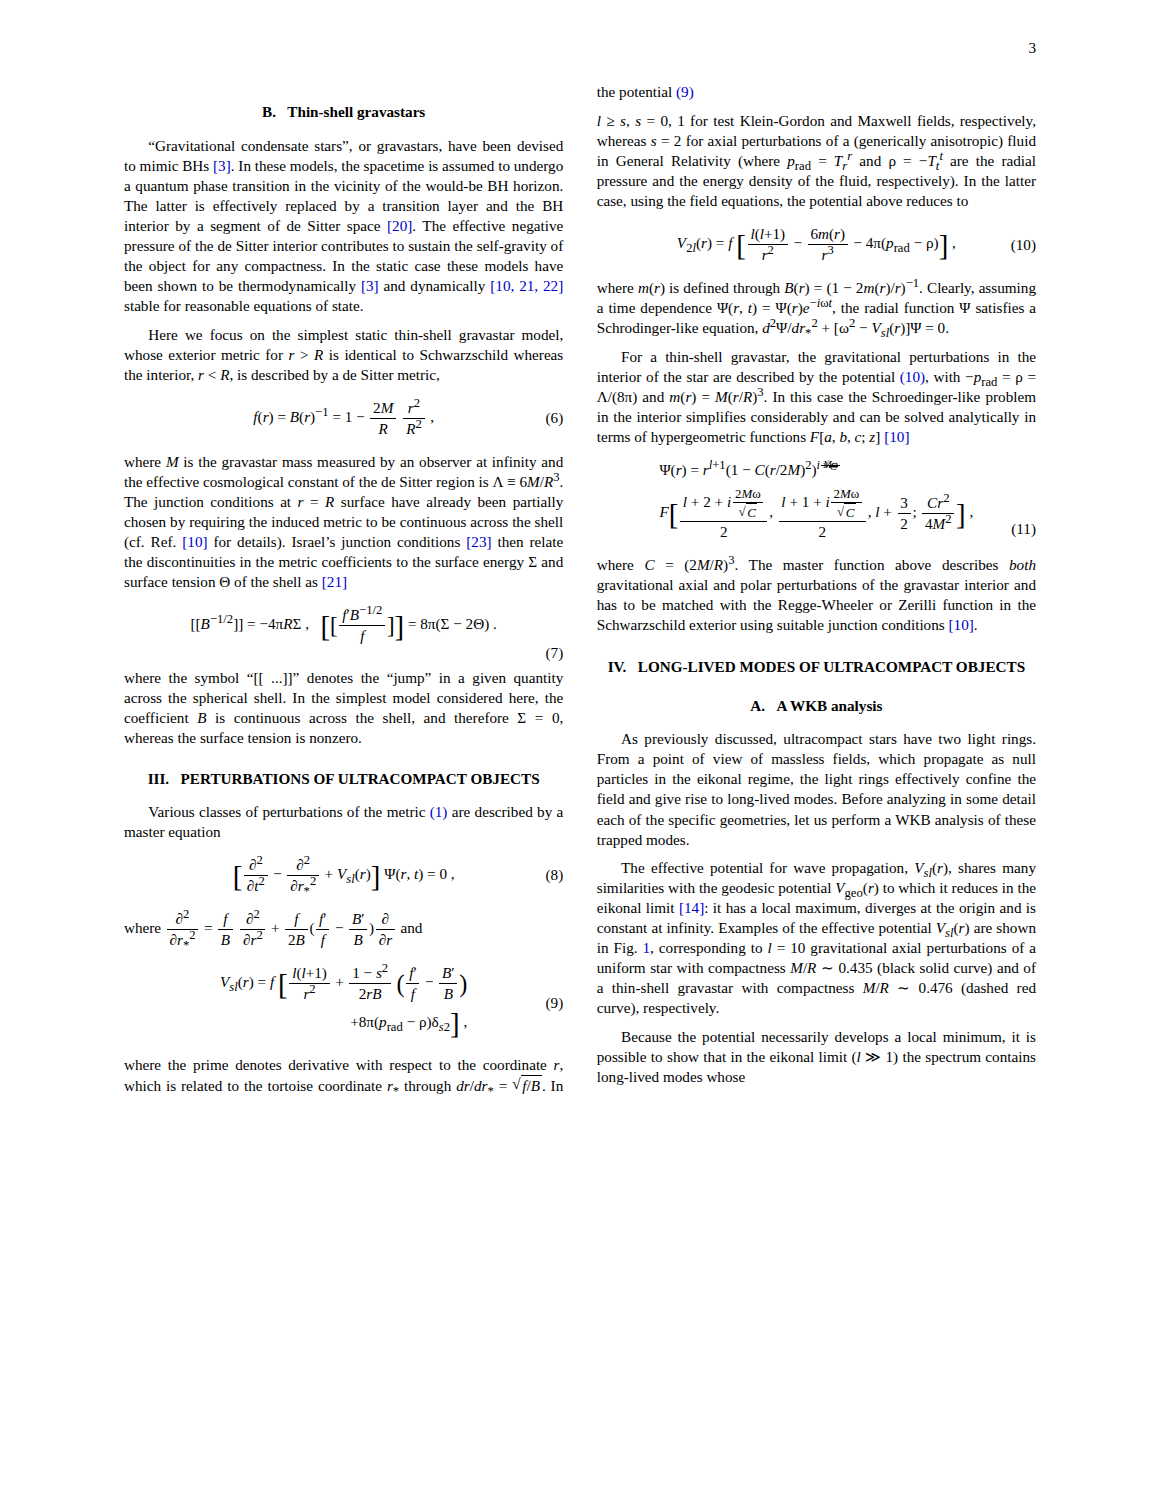3
B. Thin-shell gravastars
“Gravitational condensate stars”, or gravastars, have been devised to mimic BHs [3]. In these models, the spacetime is assumed to undergo a quantum phase transition in the vicinity of the would-be BH horizon. The latter is effectively replaced by a transition layer and the BH interior by a segment of de Sitter space [20]. The effective negative pressure of the de Sitter interior contributes to sustain the self-gravity of the object for any compactness. In the static case these models have been shown to be thermodynamically [3] and dynamically [10, 21, 22] stable for reasonable equations of state.
Here we focus on the simplest static thin-shell gravastar model, whose exterior metric for r > R is identical to Schwarzschild whereas the interior, r < R, is described by a de Sitter metric,
f(r) = B(r)−1 = 1 − 2M R r2 R2 , (6)
where M is the gravastar mass measured by an observer at infinity and the effective cosmological constant of the de Sitter region is Λ ≡ 6M/R3. The junction conditions at r = R surface have already been partially chosen by requiring the induced metric to be continuous across the shell (cf. Ref. [10] for details). Israel’s junction conditions [23] then relate the discontinuities in the metric coefficients to the surface energy Σ and surface tension Θ of the shell as [21]
[[B−1/2]] = −4πRΣ , [[f′B−1/2 f]] = 8π(Σ − 2Θ) . (7)
where the symbol “[[ ...]]” denotes the “jump” in a given quantity across the spherical shell. In the simplest model considered here, the coefficient B is continuous across the shell, and therefore Σ = 0, whereas the surface tension is nonzero.
III. PERTURBATIONS OF ULTRACOMPACT OBJECTS
Various classes of perturbations of the metric (1) are described by a master equation
[∂2∂t2 − ∂2∂r*2 + Vsl(r)] Ψ(r, t) = 0 , (8)
where ∂2∂r*2 = fB ∂2∂r2 + f 2B(f′f − B′B)∂∂r and
Vsl(r) = f [l(l+1) r2 + 1 − s22rB (f′f − B′B) +8π(prad − ρ)δs2] , (9)
where the prime denotes derivative with respect to the coordinate r, which is related to the tortoise coordinate r* through dr/dr* = f/B. In the potential (9)
l ≥ s, s = 0, 1 for test Klein-Gordon and Maxwell fields, respectively, whereas s = 2 for axial perturbations of a (generically anisotropic) fluid in General Relativity (where prad = Trr and ρ = −Ttt are the radial pressure and the energy density of the fluid, respectively). In the latter case, using the field equations, the potential above reduces to
V2l(r) = f [l(l+1) r2 − 6m(r) r3 − 4π(prad − ρ)] , (10)
where m(r) is defined through B(r) = (1 − 2m(r)/r)−1. Clearly, assuming a time dependence Ψ(r, t) = Ψ(r)e−iωt, the radial function Ψ satisfies a Schrodinger-like equation, d2Ψ/dr*2 + [ω2 − Vsl(r)]Ψ = 0.
For a thin-shell gravastar, the gravitational perturbations in the interior of the star are described by the potential (10), with −prad = ρ = Λ/(8π) and m(r) = M(r/R)3. In this case the Schroedinger-like problem in the interior simplifies considerably and can be solved analytically in terms of hypergeometric functions F[a, b, c; z] [10]
Ψ(r) = rl+1(1 − C(r/2M)2)iMω C F[l + 2 + i 2Mω C 2, l + 1 + i 2Mω C 2, l + 32; Cr24M2] , (11)
where C = (2M/R)3. The master function above describes both gravitational axial and polar perturbations of the gravastar interior and has to be matched with the Regge-Wheeler or Zerilli function in the Schwarzschild exterior using suitable junction conditions [10].
IV. LONG-LIVED MODES OF ULTRACOMPACT OBJECTS
A. A WKB analysis
As previously discussed, ultracompact stars have two light rings. From a point of view of massless fields, which propagate as null particles in the eikonal regime, the light rings effectively confine the field and give rise to long-lived modes. Before analyzing in some detail each of the specific geometries, let us perform a WKB analysis of these trapped modes.
The effective potential for wave propagation, Vsl(r), shares many similarities with the geodesic potential Vgeo(r) to which it reduces in the eikonal limit [14]: it has a local maximum, diverges at the origin and is constant at infinity. Examples of the effective potential Vsl(r) are shown in Fig. 1, corresponding to l = 10 gravitational axial perturbations of a uniform star with compactness M/R ∼ 0.435 (black solid curve) and of a thin-shell gravastar with compactness M/R ∼ 0.476 (dashed red curve), respectively.
Because the potential necessarily develops a local minimum, it is possible to show that in the eikonal limit (l ≫ 1) the spectrum contains long-lived modes whose